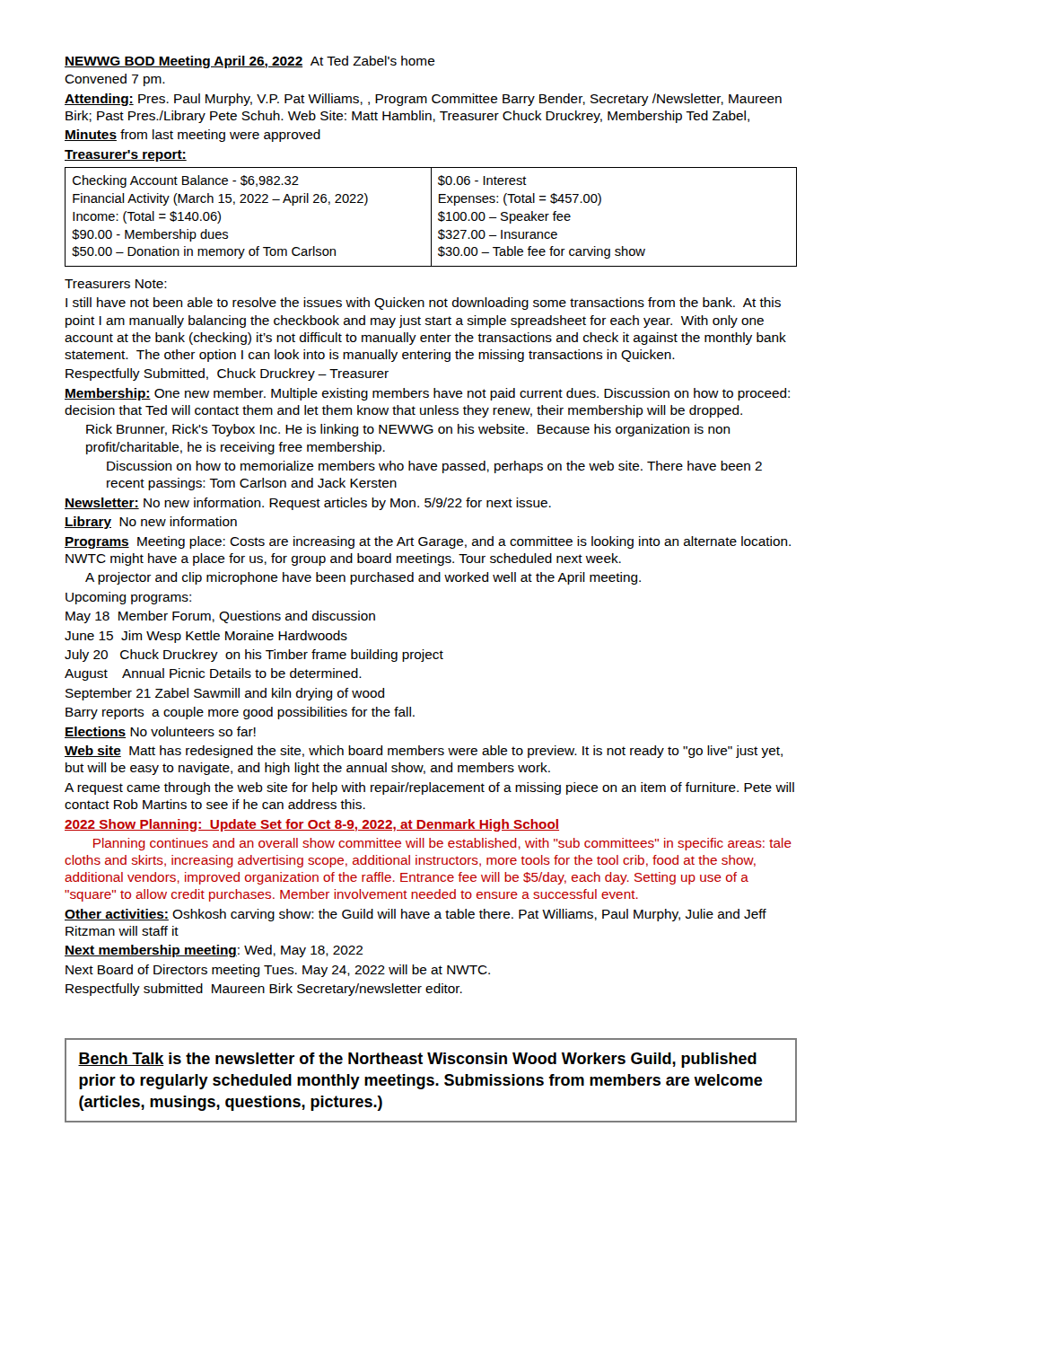NEWWG BOD Meeting April 26, 2022 At Ted Zabel's home
Convened 7 pm.
Attending: Pres. Paul Murphy, V.P. Pat Williams, , Program Committee Barry Bender, Secretary /Newsletter, Maureen Birk; Past Pres./Library Pete Schuh. Web Site: Matt Hamblin, Treasurer Chuck Druckrey, Membership Ted Zabel,
Minutes from last meeting were approved
Treasurer's report:
| Checking Account Balance - $6,982.32 Financial Activity (March 15, 2022 – April 26, 2022) Income: (Total = $140.06) $90.00 - Membership dues $50.00 – Donation in memory of Tom Carlson | $0.06 - Interest Expenses: (Total = $457.00) $100.00 – Speaker fee $327.00 – Insurance $30.00 – Table fee for carving show |
Treasurers Note:
I still have not been able to resolve the issues with Quicken not downloading some transactions from the bank. At this point I am manually balancing the checkbook and may just start a simple spreadsheet for each year. With only one account at the bank (checking) it’s not difficult to manually enter the transactions and check it against the monthly bank statement. The other option I can look into is manually entering the missing transactions in Quicken.
Respectfully Submitted, Chuck Druckrey – Treasurer
Membership: One new member. Multiple existing members have not paid current dues. Discussion on how to proceed: decision that Ted will contact them and let them know that unless they renew, their membership will be dropped.
Rick Brunner, Rick's Toybox Inc. He is linking to NEWWG on his website. Because his organization is non profit/charitable, he is receiving free membership.
Discussion on how to memorialize members who have passed, perhaps on the web site. There have been 2 recent passings: Tom Carlson and Jack Kersten
Newsletter: No new information. Request articles by Mon. 5/9/22 for next issue.
Library No new information
Programs Meeting place: Costs are increasing at the Art Garage, and a committee is looking into an alternate location. NWTC might have a place for us, for group and board meetings. Tour scheduled next week.
A projector and clip microphone have been purchased and worked well at the April meeting.
Upcoming programs:
May 18 Member Forum, Questions and discussion
June 15 Jim Wesp Kettle Moraine Hardwoods
July 20 Chuck Druckrey on his Timber frame building project
August Annual Picnic Details to be determined.
September 21 Zabel Sawmill and kiln drying of wood
Barry reports a couple more good possibilities for the fall.
Elections No volunteers so far!
Web site Matt has redesigned the site, which board members were able to preview. It is not ready to "go live" just yet, but will be easy to navigate, and high light the annual show, and members work.
A request came through the web site for help with repair/replacement of a missing piece on an item of furniture. Pete will contact Rob Martins to see if he can address this.
2022 Show Planning: Update Set for Oct 8-9, 2022, at Denmark High School
Planning continues and an overall show committee will be established, with "sub committees" in specific areas: tale cloths and skirts, increasing advertising scope, additional instructors, more tools for the tool crib, food at the show, additional vendors, improved organization of the raffle. Entrance fee will be $5/day, each day. Setting up use of a "square" to allow credit purchases. Member involvement needed to ensure a successful event.
Other activities: Oshkosh carving show: the Guild will have a table there. Pat Williams, Paul Murphy, Julie and Jeff Ritzman will staff it
Next membership meeting: Wed, May 18, 2022
Next Board of Directors meeting Tues. May 24, 2022 will be at NWTC.
Respectfully submitted Maureen Birk Secretary/newsletter editor.
Bench Talk is the newsletter of the Northeast Wisconsin Wood Workers Guild, published prior to regularly scheduled monthly meetings. Submissions from members are welcome (articles, musings, questions, pictures.)